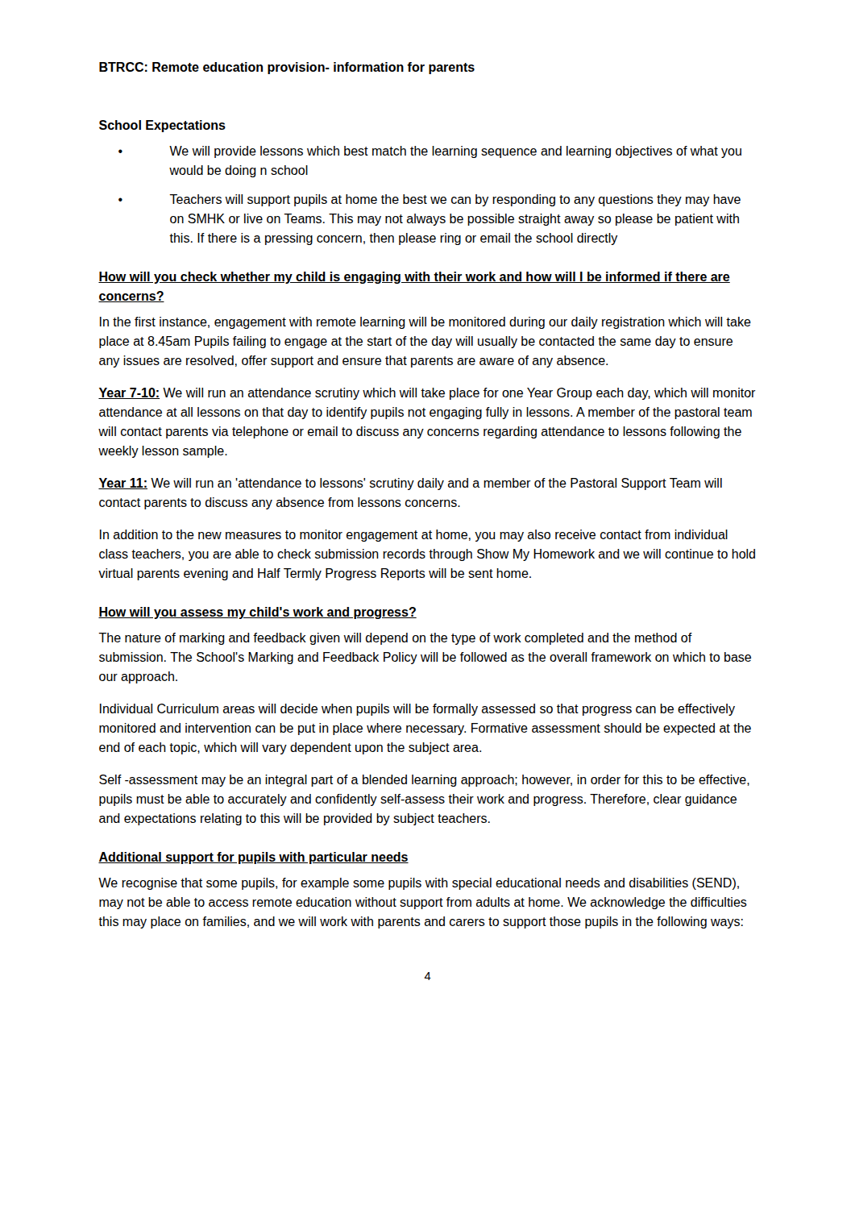BTRCC: Remote education provision- information for parents
School Expectations
We will provide lessons which best match the learning sequence and learning objectives of what you would be doing n school
Teachers will support pupils at home the best we can by responding to any questions they may have on SMHK or live on Teams. This may not always be possible straight away so please be patient with this. If there is a pressing concern, then please ring or email the school directly
How will you check whether my child is engaging with their work and how will I be informed if there are concerns?
In the first instance, engagement with remote learning will be monitored during our daily registration which will take place at 8.45am Pupils failing to engage at the start of the day will usually be contacted the same day to ensure any issues are resolved, offer support and ensure that parents are aware of any absence.
Year 7-10: We will run an attendance scrutiny which will take place for one Year Group each day, which will monitor attendance at all lessons on that day to identify pupils not engaging fully in lessons. A member of the pastoral team will contact parents via telephone or email to discuss any concerns regarding attendance to lessons following the weekly lesson sample.
Year 11: We will run an 'attendance to lessons' scrutiny daily and a member of the Pastoral Support Team will contact parents to discuss any absence from lessons concerns.
In addition to the new measures to monitor engagement at home, you may also receive contact from individual class teachers, you are able to check submission records through Show My Homework and we will continue to hold virtual parents evening and Half Termly Progress Reports will be sent home.
How will you assess my child's work and progress?
The nature of marking and feedback given will depend on the type of work completed and the method of submission. The School's Marking and Feedback Policy will be followed as the overall framework on which to base our approach.
Individual Curriculum areas will decide when pupils will be formally assessed so that progress can be effectively monitored and intervention can be put in place where necessary. Formative assessment should be expected at the end of each topic, which will vary dependent upon the subject area.
Self -assessment may be an integral part of a blended learning approach; however, in order for this to be effective, pupils must be able to accurately and confidently self-assess their work and progress. Therefore, clear guidance and expectations relating to this will be provided by subject teachers.
Additional support for pupils with particular needs
We recognise that some pupils, for example some pupils with special educational needs and disabilities (SEND), may not be able to access remote education without support from adults at home. We acknowledge the difficulties this may place on families, and we will work with parents and carers to support those pupils in the following ways:
4